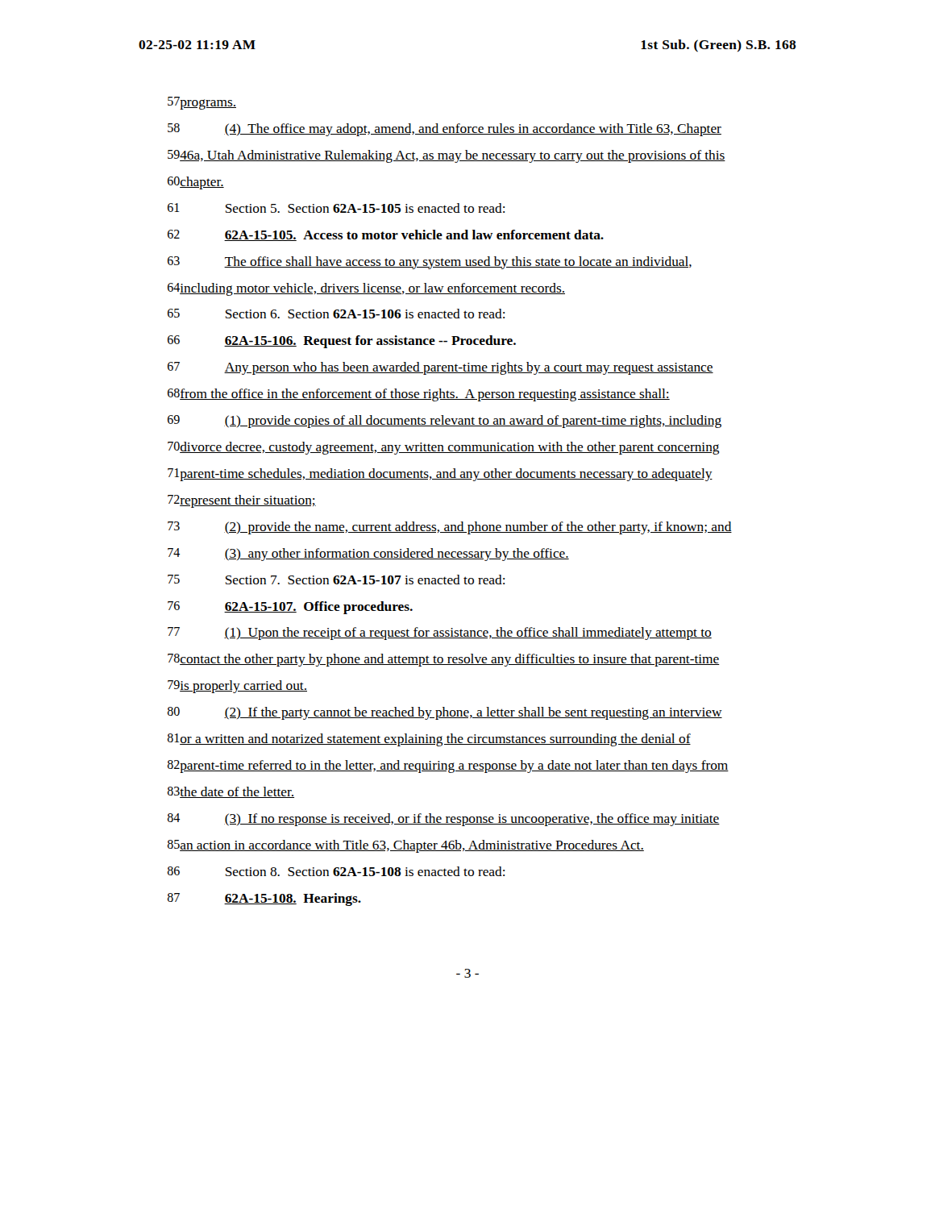02-25-02 11:19 AM 1st Sub. (Green) S.B. 168
| 57 | programs. |
| 58 | (4) The office may adopt, amend, and enforce rules in accordance with Title 63, Chapter |
| 59 | 46a, Utah Administrative Rulemaking Act, as may be necessary to carry out the provisions of this |
| 60 | chapter. |
| 61 | Section 5. Section 62A-15-105 is enacted to read: |
| 62 | 62A-15-105. Access to motor vehicle and law enforcement data. |
| 63 | The office shall have access to any system used by this state to locate an individual, |
| 64 | including motor vehicle, drivers license, or law enforcement records. |
| 65 | Section 6. Section 62A-15-106 is enacted to read: |
| 66 | 62A-15-106. Request for assistance -- Procedure. |
| 67 | Any person who has been awarded parent-time rights by a court may request assistance |
| 68 | from the office in the enforcement of those rights. A person requesting assistance shall: |
| 69 | (1) provide copies of all documents relevant to an award of parent-time rights, including |
| 70 | divorce decree, custody agreement, any written communication with the other parent concerning |
| 71 | parent-time schedules, mediation documents, and any other documents necessary to adequately |
| 72 | represent their situation; |
| 73 | (2) provide the name, current address, and phone number of the other party, if known; and |
| 74 | (3) any other information considered necessary by the office. |
| 75 | Section 7. Section 62A-15-107 is enacted to read: |
| 76 | 62A-15-107. Office procedures. |
| 77 | (1) Upon the receipt of a request for assistance, the office shall immediately attempt to |
| 78 | contact the other party by phone and attempt to resolve any difficulties to insure that parent-time |
| 79 | is properly carried out. |
| 80 | (2) If the party cannot be reached by phone, a letter shall be sent requesting an interview |
| 81 | or a written and notarized statement explaining the circumstances surrounding the denial of |
| 82 | parent-time referred to in the letter, and requiring a response by a date not later than ten days from |
| 83 | the date of the letter. |
| 84 | (3) If no response is received, or if the response is uncooperative, the office may initiate |
| 85 | an action in accordance with Title 63, Chapter 46b, Administrative Procedures Act. |
| 86 | Section 8. Section 62A-15-108 is enacted to read: |
| 87 | 62A-15-108. Hearings. |
- 3 -